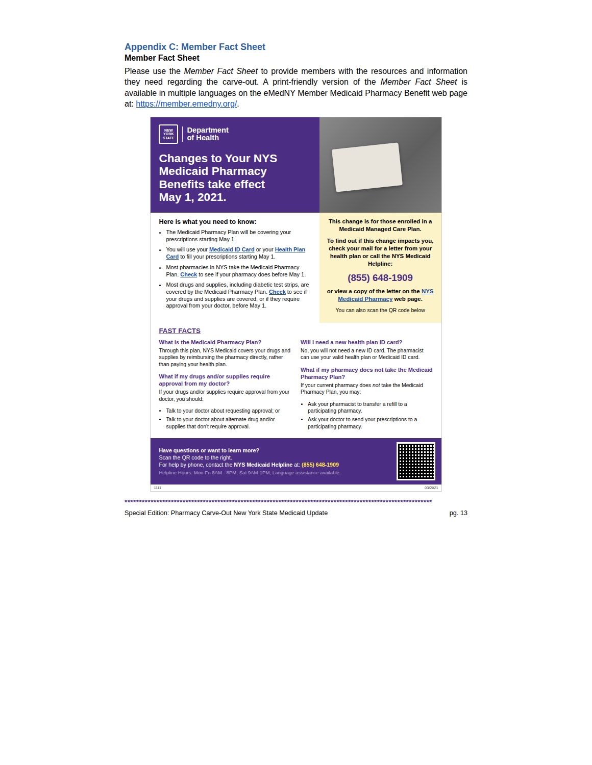Appendix C: Member Fact Sheet
Member Fact Sheet
Please use the Member Fact Sheet to provide members with the resources and information they need regarding the carve-out. A print-friendly version of the Member Fact Sheet is available in multiple languages on the eMedNY Member Medicaid Pharmacy Benefit web page at: https://member.emedny.org/.
NEW
YORK
STATE
Department
of Health
Changes to Your NYS
Medicaid Pharmacy
Benefits take effect
May 1, 2021.
Here is what you need to know:
The Medicaid Pharmacy Plan will be covering your prescriptions starting May 1.
You will use your Medicaid ID Card or your Health Plan Card to fill your prescriptions starting May 1.
Most pharmacies in NYS take the Medicaid Pharmacy Plan. Check to see if your pharmacy does before May 1.
Most drugs and supplies, including diabetic test strips, are covered by the Medicaid Pharmacy Plan. Check to see if your drugs and supplies are covered, or if they require approval from your doctor, before May 1.
This change is for those enrolled in a Medicaid Managed Care Plan.
To find out if this change impacts you, check your mail for a letter from your health plan or call the NYS Medicaid Helpline:
(855) 648-1909
or view a copy of the letter on the NYS Medicaid Pharmacy web page.
You can also scan the QR code below
FAST FACTS
What is the Medicaid Pharmacy Plan?
Through this plan, NYS Medicaid covers your drugs and supplies by reimbursing the pharmacy directly, rather than paying your health plan.
What if my drugs and/or supplies require approval from my doctor?
If your drugs and/or supplies require approval from your doctor, you should:
Talk to your doctor about requesting approval; or
Talk to your doctor about alternate drug and/or supplies that don't require approval.
Will I need a new health plan ID card?
No, you will not need a new ID card. The pharmacist can use your valid health plan or Medicaid ID card.
What if my pharmacy does not take the Medicaid Pharmacy Plan?
If your current pharmacy does not take the Medicaid Pharmacy Plan, you may:
Ask your pharmacist to transfer a refill to a participating pharmacy.
Ask your doctor to send your prescriptions to a participating pharmacy.
Have questions or want to learn more?
Scan the QR code to the right.
For help by phone, contact the NYS Medicaid Helpline at: (855) 648-1909
Helpline Hours: Mon-Fri 8AM - 8PM, Sat 9AM-1PM, Language assistance available.
1111 03/2021
**********************************************************************************************************
Special Edition: Pharmacy Carve-Out New York State Medicaid Update pg. 13